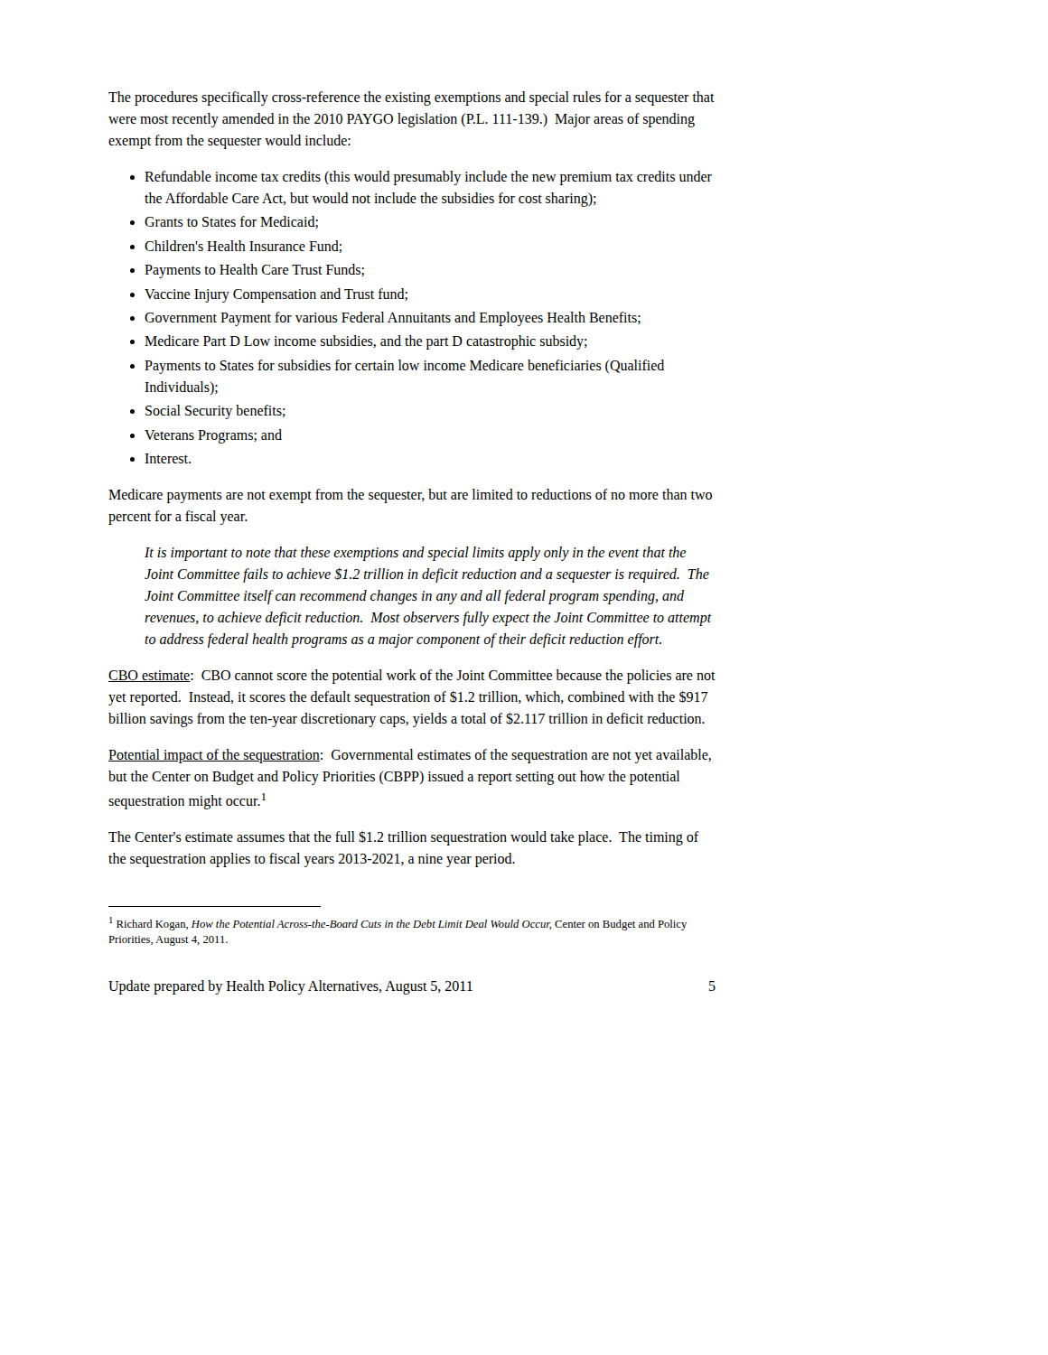The procedures specifically cross-reference the existing exemptions and special rules for a sequester that were most recently amended in the 2010 PAYGO legislation (P.L. 111-139.) Major areas of spending exempt from the sequester would include:
Refundable income tax credits (this would presumably include the new premium tax credits under the Affordable Care Act, but would not include the subsidies for cost sharing);
Grants to States for Medicaid;
Children's Health Insurance Fund;
Payments to Health Care Trust Funds;
Vaccine Injury Compensation and Trust fund;
Government Payment for various Federal Annuitants and Employees Health Benefits;
Medicare Part D Low income subsidies, and the part D catastrophic subsidy;
Payments to States for subsidies for certain low income Medicare beneficiaries (Qualified Individuals);
Social Security benefits;
Veterans Programs; and
Interest.
Medicare payments are not exempt from the sequester, but are limited to reductions of no more than two percent for a fiscal year.
It is important to note that these exemptions and special limits apply only in the event that the Joint Committee fails to achieve $1.2 trillion in deficit reduction and a sequester is required. The Joint Committee itself can recommend changes in any and all federal program spending, and revenues, to achieve deficit reduction. Most observers fully expect the Joint Committee to attempt to address federal health programs as a major component of their deficit reduction effort.
CBO estimate: CBO cannot score the potential work of the Joint Committee because the policies are not yet reported. Instead, it scores the default sequestration of $1.2 trillion, which, combined with the $917 billion savings from the ten-year discretionary caps, yields a total of $2.117 trillion in deficit reduction.
Potential impact of the sequestration: Governmental estimates of the sequestration are not yet available, but the Center on Budget and Policy Priorities (CBPP) issued a report setting out how the potential sequestration might occur.1
The Center's estimate assumes that the full $1.2 trillion sequestration would take place. The timing of the sequestration applies to fiscal years 2013-2021, a nine year period.
1 Richard Kogan, How the Potential Across-the-Board Cuts in the Debt Limit Deal Would Occur, Center on Budget and Policy Priorities, August 4, 2011.
Update prepared by Health Policy Alternatives, August 5, 2011 5